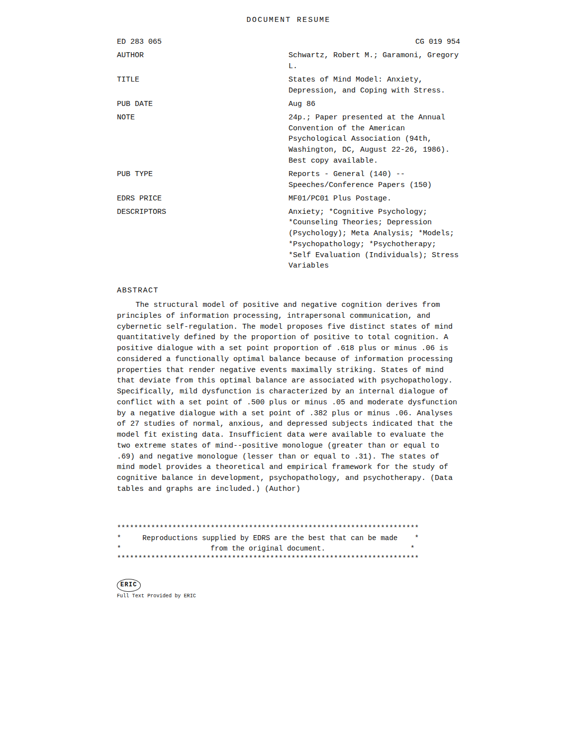DOCUMENT RESUME
| ED 283 065 | CG 019 954 |
| AUTHOR | Schwartz, Robert M.; Garamoni, Gregory L. |
| TITLE | States of Mind Model: Anxiety, Depression, and Coping with Stress. |
| PUB DATE | Aug 86 |
| NOTE | 24p.; Paper presented at the Annual Convention of the American Psychological Association (94th, Washington, DC, August 22-26, 1986). Best copy available. |
| PUB TYPE | Reports - General (140) -- Speeches/Conference Papers (150) |
| EDRS PRICE | MF01/PC01 Plus Postage. |
| DESCRIPTORS | Anxiety; *Cognitive Psychology; *Counseling Theories; Depression (Psychology); Meta Analysis; *Models; *Psychopathology; *Psychotherapy; *Self Evaluation (Individuals); Stress Variables |
ABSTRACT
The structural model of positive and negative cognition derives from principles of information processing, intrapersonal communication, and cybernetic self-regulation. The model proposes five distinct states of mind quantitatively defined by the proportion of positive to total cognition. A positive dialogue with a set point proportion of .618 plus or minus .06 is considered a functionally optimal balance because of information processing properties that render negative events maximally striking. States of mind that deviate from this optimal balance are associated with psychopathology. Specifically, mild dysfunction is characterized by an internal dialogue of conflict with a set point of .500 plus or minus .05 and moderate dysfunction by a negative dialogue with a set point of .382 plus or minus .06. Analyses of 27 studies of normal, anxious, and depressed subjects indicated that the model fit existing data. Insufficient data were available to evaluate the two extreme states of mind--positive monologue (greater than or equal to .69) and negative monologue (lesser than or equal to .31). The states of mind model provides a theoretical and empirical framework for the study of cognitive balance in development, psychopathology, and psychotherapy. (Data tables and graphs are included.) (Author)
***********************************************************************
* Reproductions supplied by EDRS are the best that can be made *
* from the original document. *
***********************************************************************
ERIC Full Text Provided by ERIC